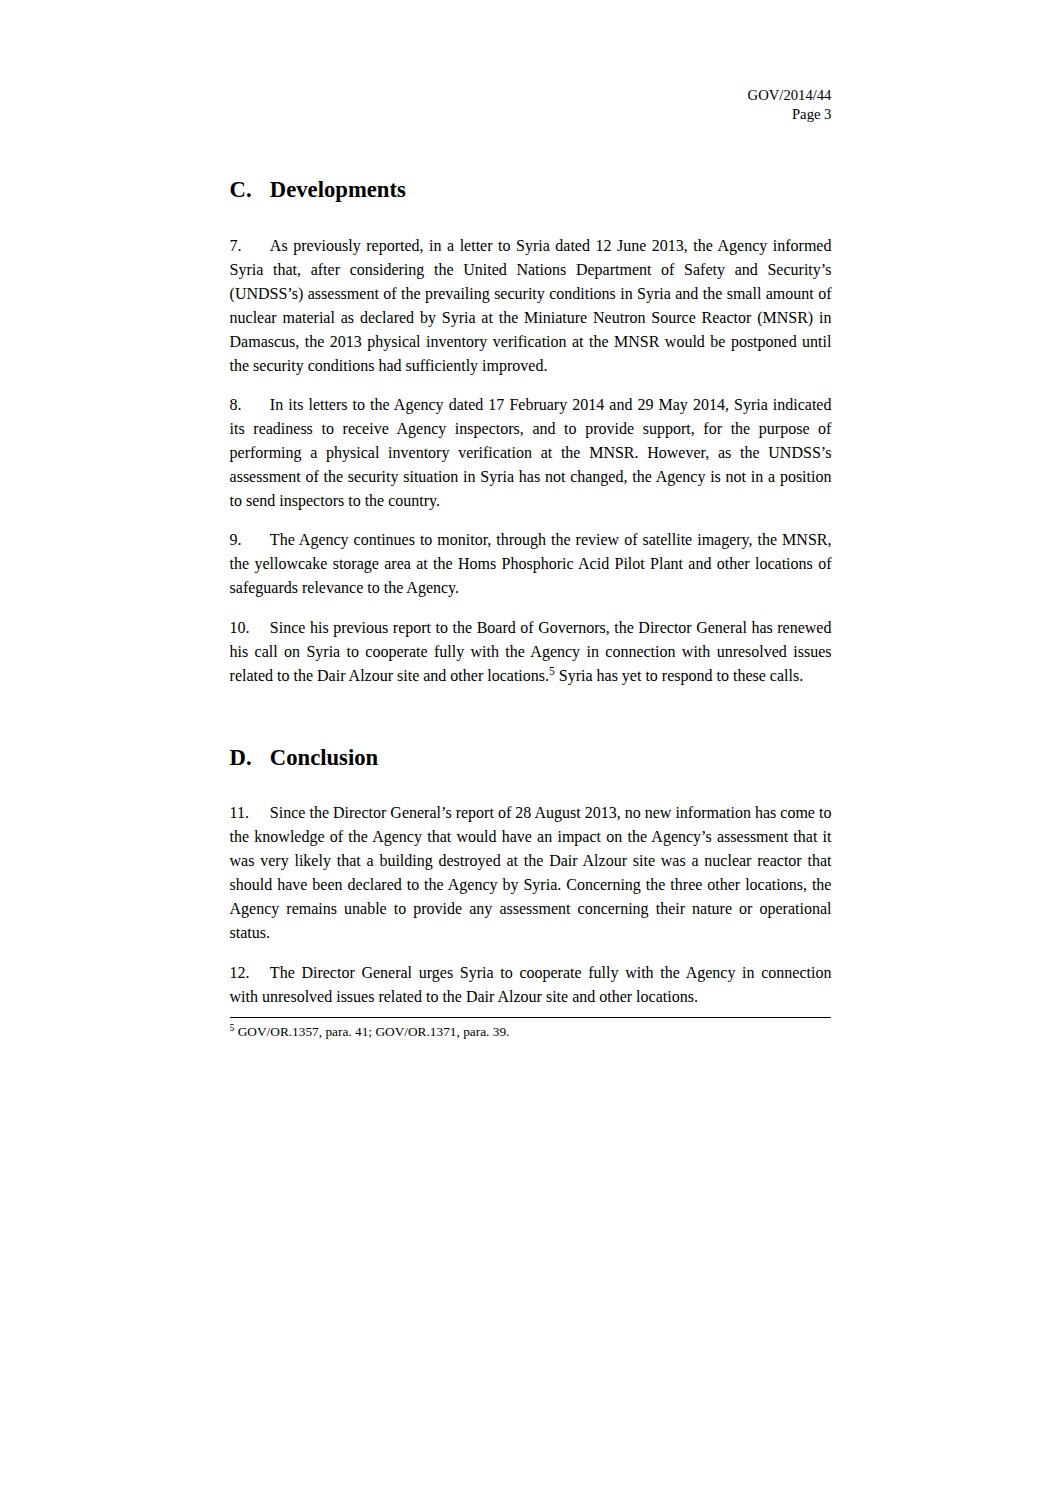GOV/2014/44
Page 3
C. Developments
7. As previously reported, in a letter to Syria dated 12 June 2013, the Agency informed Syria that, after considering the United Nations Department of Safety and Security’s (UNDSS’s) assessment of the prevailing security conditions in Syria and the small amount of nuclear material as declared by Syria at the Miniature Neutron Source Reactor (MNSR) in Damascus, the 2013 physical inventory verification at the MNSR would be postponed until the security conditions had sufficiently improved.
8. In its letters to the Agency dated 17 February 2014 and 29 May 2014, Syria indicated its readiness to receive Agency inspectors, and to provide support, for the purpose of performing a physical inventory verification at the MNSR. However, as the UNDSS’s assessment of the security situation in Syria has not changed, the Agency is not in a position to send inspectors to the country.
9. The Agency continues to monitor, through the review of satellite imagery, the MNSR, the yellowcake storage area at the Homs Phosphoric Acid Pilot Plant and other locations of safeguards relevance to the Agency.
10. Since his previous report to the Board of Governors, the Director General has renewed his call on Syria to cooperate fully with the Agency in connection with unresolved issues related to the Dair Alzour site and other locations.5 Syria has yet to respond to these calls.
D. Conclusion
11. Since the Director General’s report of 28 August 2013, no new information has come to the knowledge of the Agency that would have an impact on the Agency’s assessment that it was very likely that a building destroyed at the Dair Alzour site was a nuclear reactor that should have been declared to the Agency by Syria. Concerning the three other locations, the Agency remains unable to provide any assessment concerning their nature or operational status.
12. The Director General urges Syria to cooperate fully with the Agency in connection with unresolved issues related to the Dair Alzour site and other locations.
5 GOV/OR.1357, para. 41; GOV/OR.1371, para. 39.